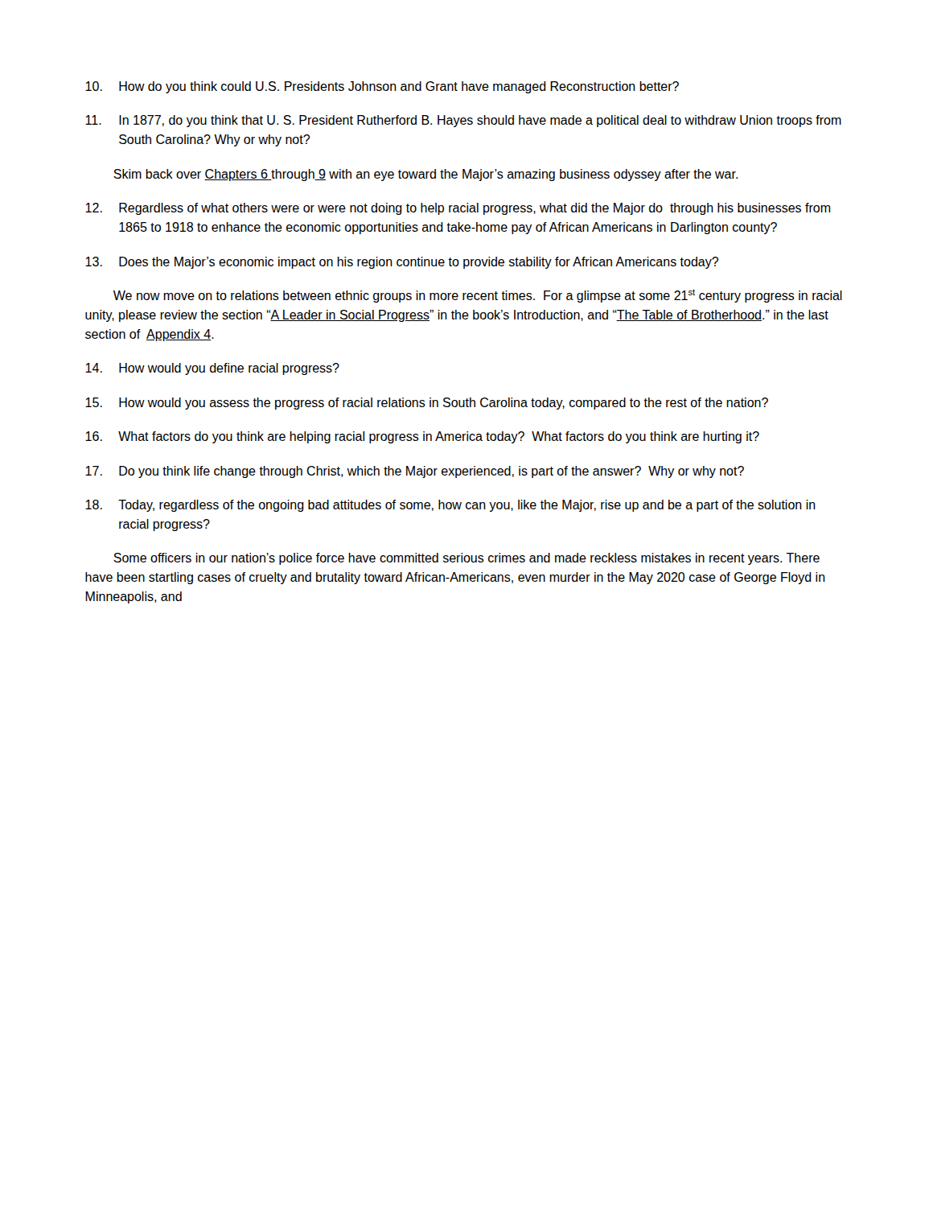10. How do you think could U.S. Presidents Johnson and Grant have managed Reconstruction better?
11. In 1877, do you think that U. S. President Rutherford B. Hayes should have made a political deal to withdraw Union troops from South Carolina? Why or why not?
Skim back over Chapters 6 through 9 with an eye toward the Major’s amazing business odyssey after the war.
12. Regardless of what others were or were not doing to help racial progress, what did the Major do through his businesses from 1865 to 1918 to enhance the economic opportunities and take-home pay of African Americans in Darlington county?
13. Does the Major’s economic impact on his region continue to provide stability for African Americans today?
We now move on to relations between ethnic groups in more recent times. For a glimpse at some 21st century progress in racial unity, please review the section “A Leader in Social Progress” in the book’s Introduction, and “The Table of Brotherhood.” in the last section of Appendix 4.
14. How would you define racial progress?
15. How would you assess the progress of racial relations in South Carolina today, compared to the rest of the nation?
16. What factors do you think are helping racial progress in America today? What factors do you think are hurting it?
17. Do you think life change through Christ, which the Major experienced, is part of the answer? Why or why not?
18. Today, regardless of the ongoing bad attitudes of some, how can you, like the Major, rise up and be a part of the solution in racial progress?
Some officers in our nation’s police force have committed serious crimes and made reckless mistakes in recent years. There have been startling cases of cruelty and brutality toward African-Americans, even murder in the May 2020 case of George Floyd in Minneapolis, and